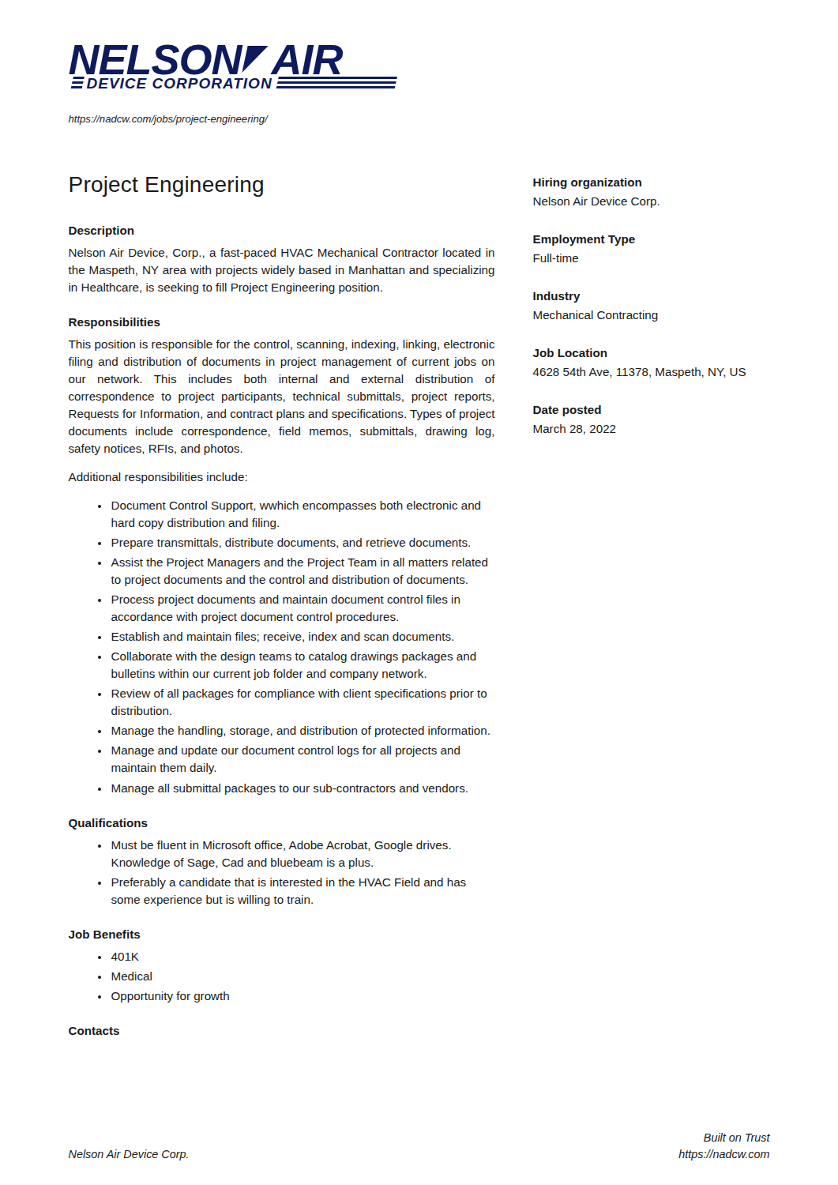NELSON AIR
DEVICE CORPORATION
https://nadcw.com/jobs/project-engineering/
Project Engineering
Description
Nelson Air Device, Corp., a fast-paced HVAC Mechanical Contractor located in the Maspeth, NY area with projects widely based in Manhattan and specializing in Healthcare, is seeking to fill Project Engineering position.
Responsibilities
This position is responsible for the control, scanning, indexing, linking, electronic filing and distribution of documents in project management of current jobs on our network. This includes both internal and external distribution of correspondence to project participants, technical submittals, project reports, Requests for Information, and contract plans and specifications. Types of project documents include correspondence, field memos, submittals, drawing log, safety notices, RFIs, and photos.
Additional responsibilities include:
Document Control Support, wwhich encompasses both electronic and hard copy distribution and filing.
Prepare transmittals, distribute documents, and retrieve documents.
Assist the Project Managers and the Project Team in all matters related to project documents and the control and distribution of documents.
Process project documents and maintain document control files in accordance with project document control procedures.
Establish and maintain files; receive, index and scan documents.
Collaborate with the design teams to catalog drawings packages and bulletins within our current job folder and company network.
Review of all packages for compliance with client specifications prior to distribution.
Manage the handling, storage, and distribution of protected information.
Manage and update our document control logs for all projects and maintain them daily.
Manage all submittal packages to our sub-contractors and vendors.
Qualifications
Must be fluent in Microsoft office, Adobe Acrobat, Google drives. Knowledge of Sage, Cad and bluebeam is a plus.
Preferably a candidate that is interested in the HVAC Field and has some experience but is willing to train.
Job Benefits
401K
Medical
Opportunity for growth
Contacts
Hiring organization
Nelson Air Device Corp.
Employment Type
Full-time
Industry
Mechanical Contracting
Job Location
4628 54th Ave, 11378, Maspeth, NY, US
Date posted
March 28, 2022
Nelson Air Device Corp.
Built on Trust
https://nadcw.com